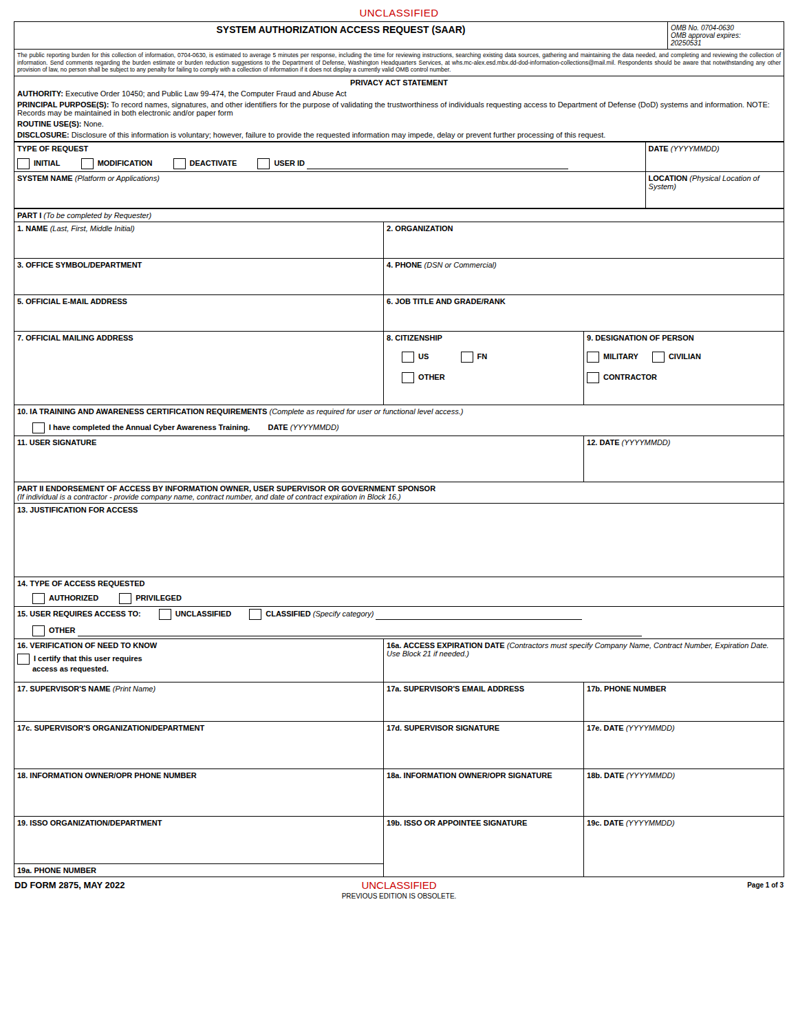UNCLASSIFIED
| SYSTEM AUTHORIZATION ACCESS REQUEST (SAAR) | OMB No. 0704-0630 OMB approval expires: 20250531 |
| The public reporting burden for this collection of information, 0704-0630, is estimated to average 5 minutes per response, including the time for reviewing instructions, searching existing data sources, gathering and maintaining the data needed, and completing and reviewing the collection of information. Send comments regarding the burden estimate or burden reduction suggestions to the Department of Defense, Washington Headquarters Services, at whs.mc-alex.esd.mbx.dd-dod-information-collections@mail.mil. Respondents should be aware that notwithstanding any other provision of law, no person shall be subject to any penalty for failing to comply with a collection of information if it does not display a currently valid OMB control number. |
| PRIVACY ACT STATEMENT AUTHORITY: Executive Order 10450; and Public Law 99-474, the Computer Fraud and Abuse Act PRINCIPAL PURPOSE(S): To record names, signatures, and other identifiers for the purpose of validating the trustworthiness of individuals requesting access to Department of Defense (DoD) systems and information. NOTE: Records may be maintained in both electronic and/or paper form ROUTINE USE(S): None. DISCLOSURE: Disclosure of this information is voluntary; however, failure to provide the requested information may impede, delay or prevent further processing of this request. |
| TYPE OF REQUEST INITIAL MODIFICATION DEACTIVATE USER ID | DATE (YYYYMMDD) |
| SYSTEM NAME (Platform or Applications) | LOCATION (Physical Location of System) |
| PART I (To be completed by Requester) |
| 1. NAME (Last, First, Middle Initial) | 2. ORGANIZATION |
| 3. OFFICE SYMBOL/DEPARTMENT | 4. PHONE (DSN or Commercial) |
| 5. OFFICIAL E-MAIL ADDRESS | 6. JOB TITLE AND GRADE/RANK |
| 7. OFFICIAL MAILING ADDRESS | 8. CITIZENSHIP US FN OTHER | 9. DESIGNATION OF PERSON MILITARY CIVILIAN CONTRACTOR |
| 10. IA TRAINING AND AWARENESS CERTIFICATION REQUIREMENTS (Complete as required for user or functional level access.) I have completed the Annual Cyber Awareness Training. DATE (YYYYMMDD) |
| 11. USER SIGNATURE | 12. DATE (YYYYMMDD) |
| PART II ENDORSEMENT OF ACCESS BY INFORMATION OWNER, USER SUPERVISOR OR GOVERNMENT SPONSOR (If individual is a contractor - provide company name, contract number, and date of contract expiration in Block 16.) |
| 13. JUSTIFICATION FOR ACCESS |
| 14. TYPE OF ACCESS REQUESTED AUTHORIZED PRIVILEGED |
| 15. USER REQUIRES ACCESS TO: UNCLASSIFIED CLASSIFIED (Specify category) OTHER |
| 16. VERIFICATION OF NEED TO KNOW I certify that this user requires access as requested. | 16a. ACCESS EXPIRATION DATE (Contractors must specify Company Name, Contract Number, Expiration Date. Use Block 21 if needed.) |
| 17. SUPERVISOR'S NAME (Print Name) | 17a. SUPERVISOR'S EMAIL ADDRESS | 17b. PHONE NUMBER |
| 17c. SUPERVISOR'S ORGANIZATION/DEPARTMENT | 17d. SUPERVISOR SIGNATURE | 17e. DATE (YYYYMMDD) |
| 18. INFORMATION OWNER/OPR PHONE NUMBER | 18a. INFORMATION OWNER/OPR SIGNATURE | 18b. DATE (YYYYMMDD) |
| 19. ISSO ORGANIZATION/DEPARTMENT | 19b. ISSO OR APPOINTEE SIGNATURE | 19c. DATE (YYYYMMDD) |
| 19a. PHONE NUMBER |
| DD FORM 2875, MAY 2022 | UNCLASSIFIED | Page 1 of 3 |
PREVIOUS EDITION IS OBSOLETE.